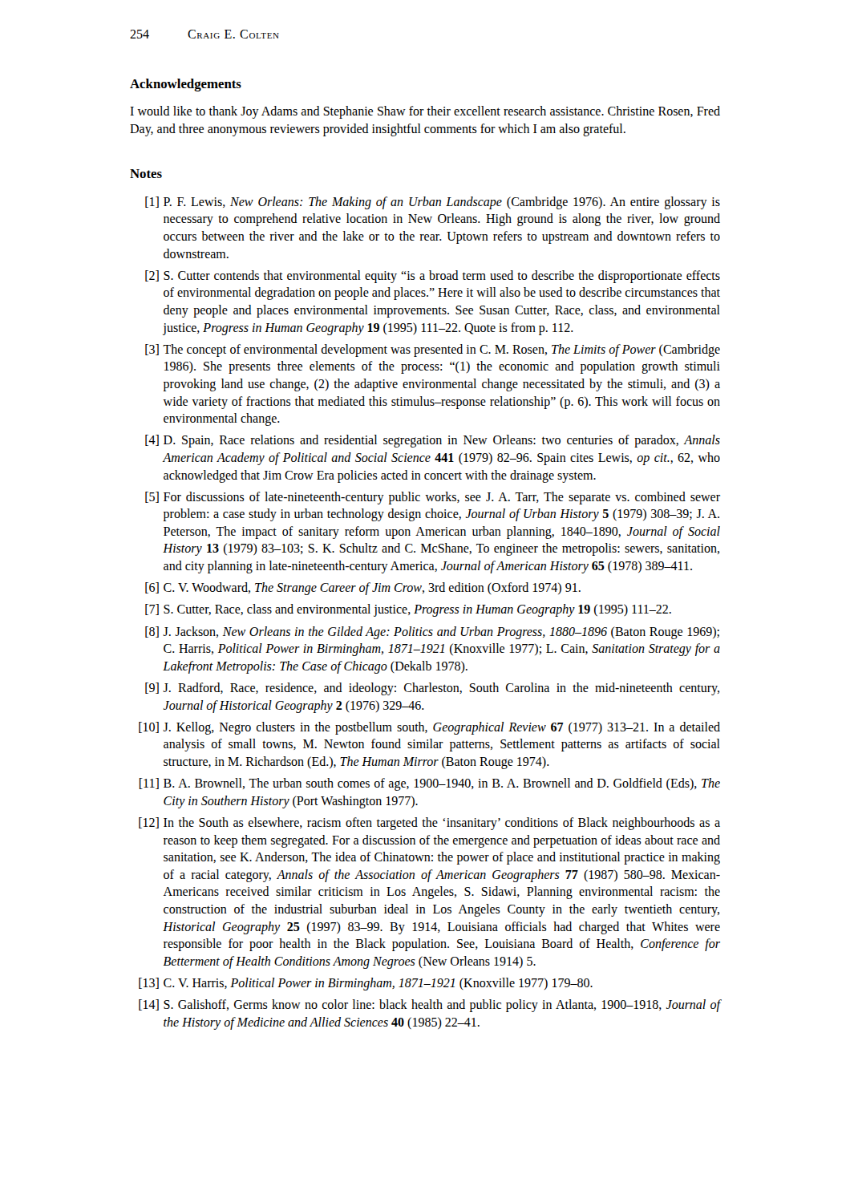254 Craig E. Colten
Acknowledgements
I would like to thank Joy Adams and Stephanie Shaw for their excellent research assistance. Christine Rosen, Fred Day, and three anonymous reviewers provided insightful comments for which I am also grateful.
Notes
P. F. Lewis, New Orleans: The Making of an Urban Landscape (Cambridge 1976). An entire glossary is necessary to comprehend relative location in New Orleans. High ground is along the river, low ground occurs between the river and the lake or to the rear. Uptown refers to upstream and downtown refers to downstream.
S. Cutter contends that environmental equity “is a broad term used to describe the disproportionate effects of environmental degradation on people and places.” Here it will also be used to describe circumstances that deny people and places environmental improvements. See Susan Cutter, Race, class, and environmental justice, Progress in Human Geography 19 (1995) 111–22. Quote is from p. 112.
The concept of environmental development was presented in C. M. Rosen, The Limits of Power (Cambridge 1986). She presents three elements of the process: “(1) the economic and population growth stimuli provoking land use change, (2) the adaptive environmental change necessitated by the stimuli, and (3) a wide variety of fractions that mediated this stimulus–response relationship” (p. 6). This work will focus on environmental change.
D. Spain, Race relations and residential segregation in New Orleans: two centuries of paradox, Annals American Academy of Political and Social Science 441 (1979) 82–96. Spain cites Lewis, op cit., 62, who acknowledged that Jim Crow Era policies acted in concert with the drainage system.
For discussions of late-nineteenth-century public works, see J. A. Tarr, The separate vs. combined sewer problem: a case study in urban technology design choice, Journal of Urban History 5 (1979) 308–39; J. A. Peterson, The impact of sanitary reform upon American urban planning, 1840–1890, Journal of Social History 13 (1979) 83–103; S. K. Schultz and C. McShane, To engineer the metropolis: sewers, sanitation, and city planning in late-nineteenth-century America, Journal of American History 65 (1978) 389–411.
C. V. Woodward, The Strange Career of Jim Crow, 3rd edition (Oxford 1974) 91.
S. Cutter, Race, class and environmental justice, Progress in Human Geography 19 (1995) 111–22.
J. Jackson, New Orleans in the Gilded Age: Politics and Urban Progress, 1880–1896 (Baton Rouge 1969); C. Harris, Political Power in Birmingham, 1871–1921 (Knoxville 1977); L. Cain, Sanitation Strategy for a Lakefront Metropolis: The Case of Chicago (Dekalb 1978).
J. Radford, Race, residence, and ideology: Charleston, South Carolina in the mid-nineteenth century, Journal of Historical Geography 2 (1976) 329–46.
J. Kellog, Negro clusters in the postbellum south, Geographical Review 67 (1977) 313–21. In a detailed analysis of small towns, M. Newton found similar patterns, Settlement patterns as artifacts of social structure, in M. Richardson (Ed.), The Human Mirror (Baton Rouge 1974).
B. A. Brownell, The urban south comes of age, 1900–1940, in B. A. Brownell and D. Goldfield (Eds), The City in Southern History (Port Washington 1977).
In the South as elsewhere, racism often targeted the ‘insanitary’ conditions of Black neighbourhoods as a reason to keep them segregated. For a discussion of the emergence and perpetuation of ideas about race and sanitation, see K. Anderson, The idea of Chinatown: the power of place and institutional practice in making of a racial category, Annals of the Association of American Geographers 77 (1987) 580–98. Mexican-Americans received similar criticism in Los Angeles, S. Sidawi, Planning environmental racism: the construction of the industrial suburban ideal in Los Angeles County in the early twentieth century, Historical Geography 25 (1997) 83–99. By 1914, Louisiana officials had charged that Whites were responsible for poor health in the Black population. See, Louisiana Board of Health, Conference for Betterment of Health Conditions Among Negroes (New Orleans 1914) 5.
C. V. Harris, Political Power in Birmingham, 1871–1921 (Knoxville 1977) 179–80.
S. Galishoff, Germs know no color line: black health and public policy in Atlanta, 1900–1918, Journal of the History of Medicine and Allied Sciences 40 (1985) 22–41.